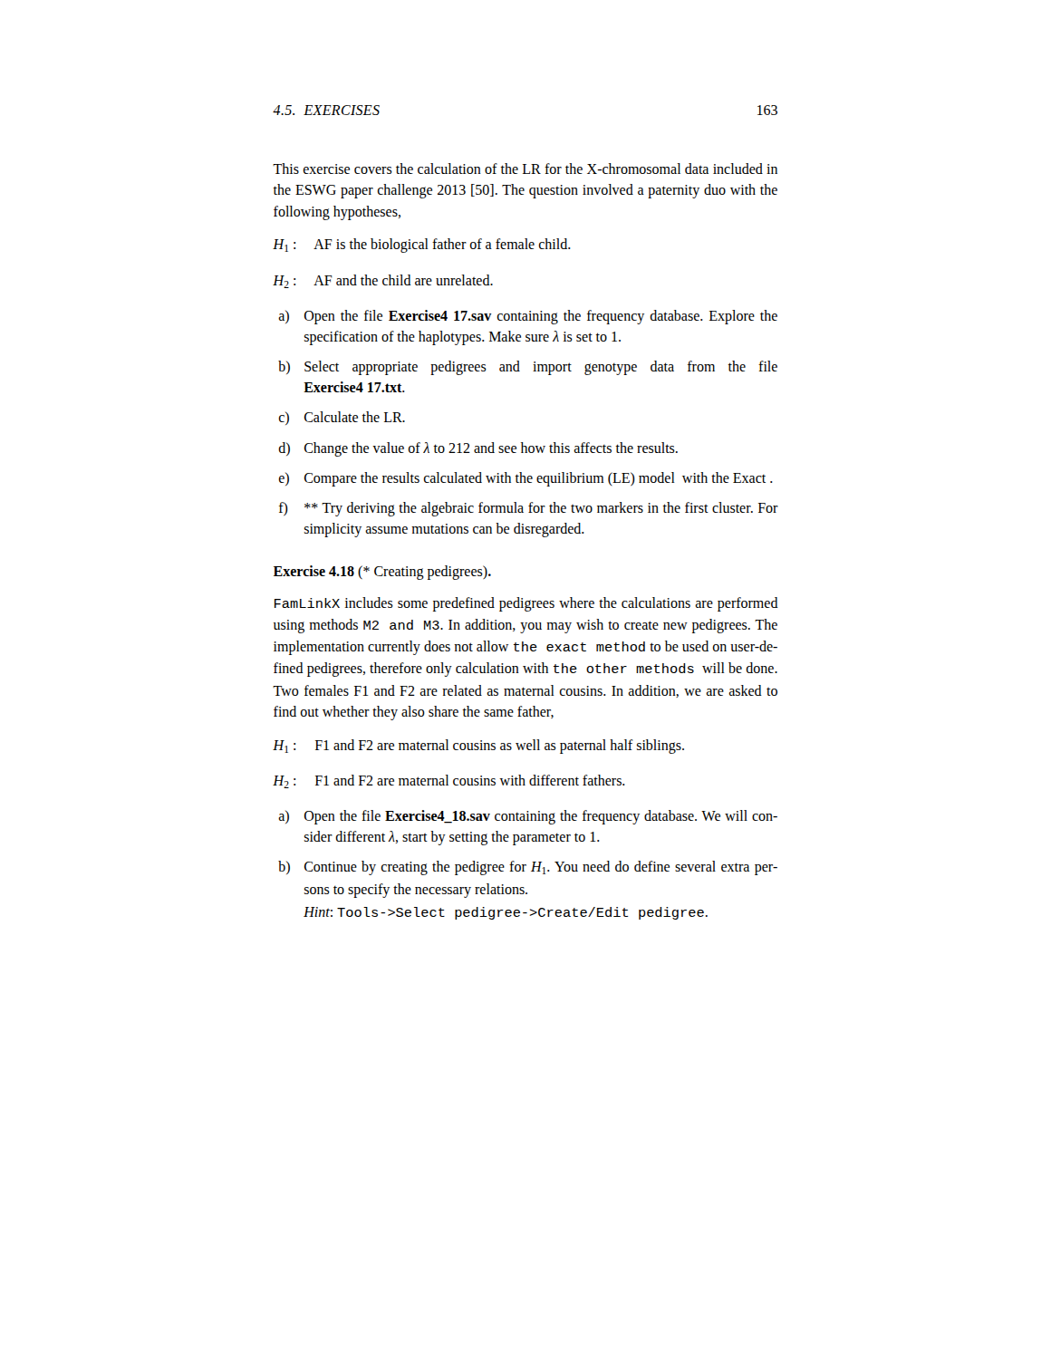4.5. EXERCISES 163
This exercise covers the calculation of the LR for the X-chromosomal data included in the ESWG paper challenge 2013 [50]. The question involved a paternity duo with the following hypotheses,
H 1 : AF is the biological father of a female child.
H 2 : AF and the child are unrelated.
a) Open the file Exercise4 17.sav containing the frequency database. Explore the specification of the haplotypes. Make sure λ is set to 1.
b) Select appropriate pedigrees and import genotype data from the file Exercise4 17.txt.
c) Calculate the LR.
d) Change the value of λ to 212 and see how this affects the results.
e) Compare the results calculated with the equilibrium (LE) model with the Exact .
f)** Try deriving the algebraic formula for the two markers in the first cluster. For simplicity assume mutations can be disregarded.
Exercise 4.18 (* Creating pedigrees).
FamLinkX includes some predefined pedigrees where the calculations are performed using methods M2 and M3. In addition, you may wish to create new pedigrees. The implementation currently does not allow the exact method to be used on user-defined pedigrees, therefore only calculation with the other methods will be done. Two females F1 and F2 are related as maternal cousins. In addition, we are asked to find out whether they also share the same father,
H 1 : F1 and F2 are maternal cousins as well as paternal half siblings.
H 2 : F1 and F2 are maternal cousins with different fathers.
a) Open the file Exercise4_18.sav containing the frequency database. We will consider different λ, start by setting the parameter to 1.
b) Continue by creating the pedigree for H 1. You need do define several extra persons to specify the necessary relations. Hint: Tools->Select pedigree->Create/Edit pedigree.